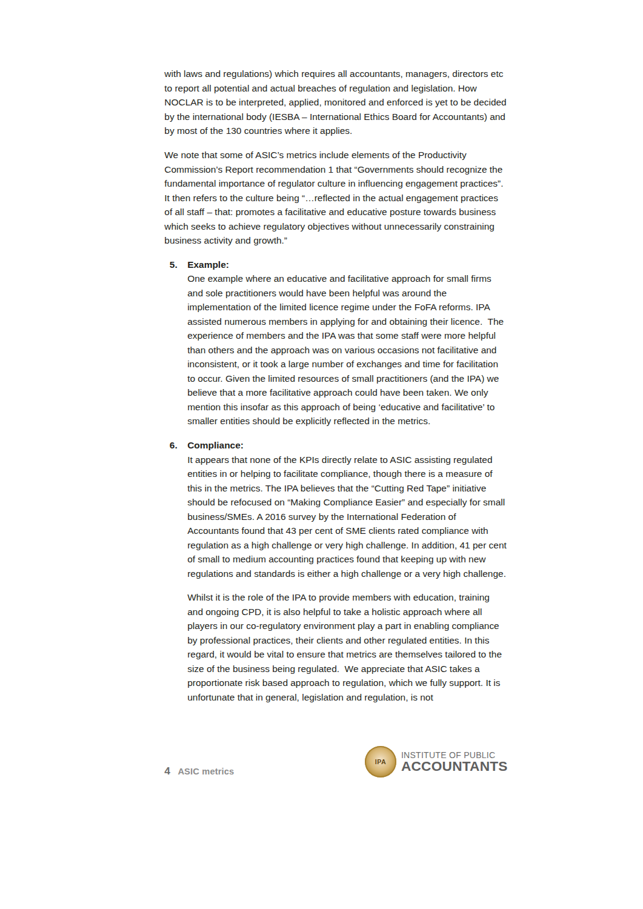with laws and regulations) which requires all accountants, managers, directors etc to report all potential and actual breaches of regulation and legislation. How NOCLAR is to be interpreted, applied, monitored and enforced is yet to be decided by the international body (IESBA – International Ethics Board for Accountants) and by most of the 130 countries where it applies.
We note that some of ASIC’s metrics include elements of the Productivity Commission’s Report recommendation 1 that “Governments should recognize the fundamental importance of regulator culture in influencing engagement practices”. It then refers to the culture being “…reflected in the actual engagement practices of all staff – that: promotes a facilitative and educative posture towards business which seeks to achieve regulatory objectives without unnecessarily constraining business activity and growth.”
5. Example:
One example where an educative and facilitative approach for small firms and sole practitioners would have been helpful was around the implementation of the limited licence regime under the FoFA reforms. IPA assisted numerous members in applying for and obtaining their licence. The experience of members and the IPA was that some staff were more helpful than others and the approach was on various occasions not facilitative and inconsistent, or it took a large number of exchanges and time for facilitation to occur. Given the limited resources of small practitioners (and the IPA) we believe that a more facilitative approach could have been taken. We only mention this insofar as this approach of being ‘educative and facilitative’ to smaller entities should be explicitly reflected in the metrics.
6. Compliance:
It appears that none of the KPIs directly relate to ASIC assisting regulated entities in or helping to facilitate compliance, though there is a measure of this in the metrics. The IPA believes that the “Cutting Red Tape” initiative should be refocused on “Making Compliance Easier” and especially for small business/SMEs. A 2016 survey by the International Federation of Accountants found that 43 per cent of SME clients rated compliance with regulation as a high challenge or very high challenge. In addition, 41 per cent of small to medium accounting practices found that keeping up with new regulations and standards is either a high challenge or a very high challenge.
Whilst it is the role of the IPA to provide members with education, training and ongoing CPD, it is also helpful to take a holistic approach where all players in our co-regulatory environment play a part in enabling compliance by professional practices, their clients and other regulated entities. In this regard, it would be vital to ensure that metrics are themselves tailored to the size of the business being regulated. We appreciate that ASIC takes a proportionate risk based approach to regulation, which we fully support. It is unfortunate that in general, legislation and regulation, is not
4 ASIC metrics
Institute of Public
Accountants